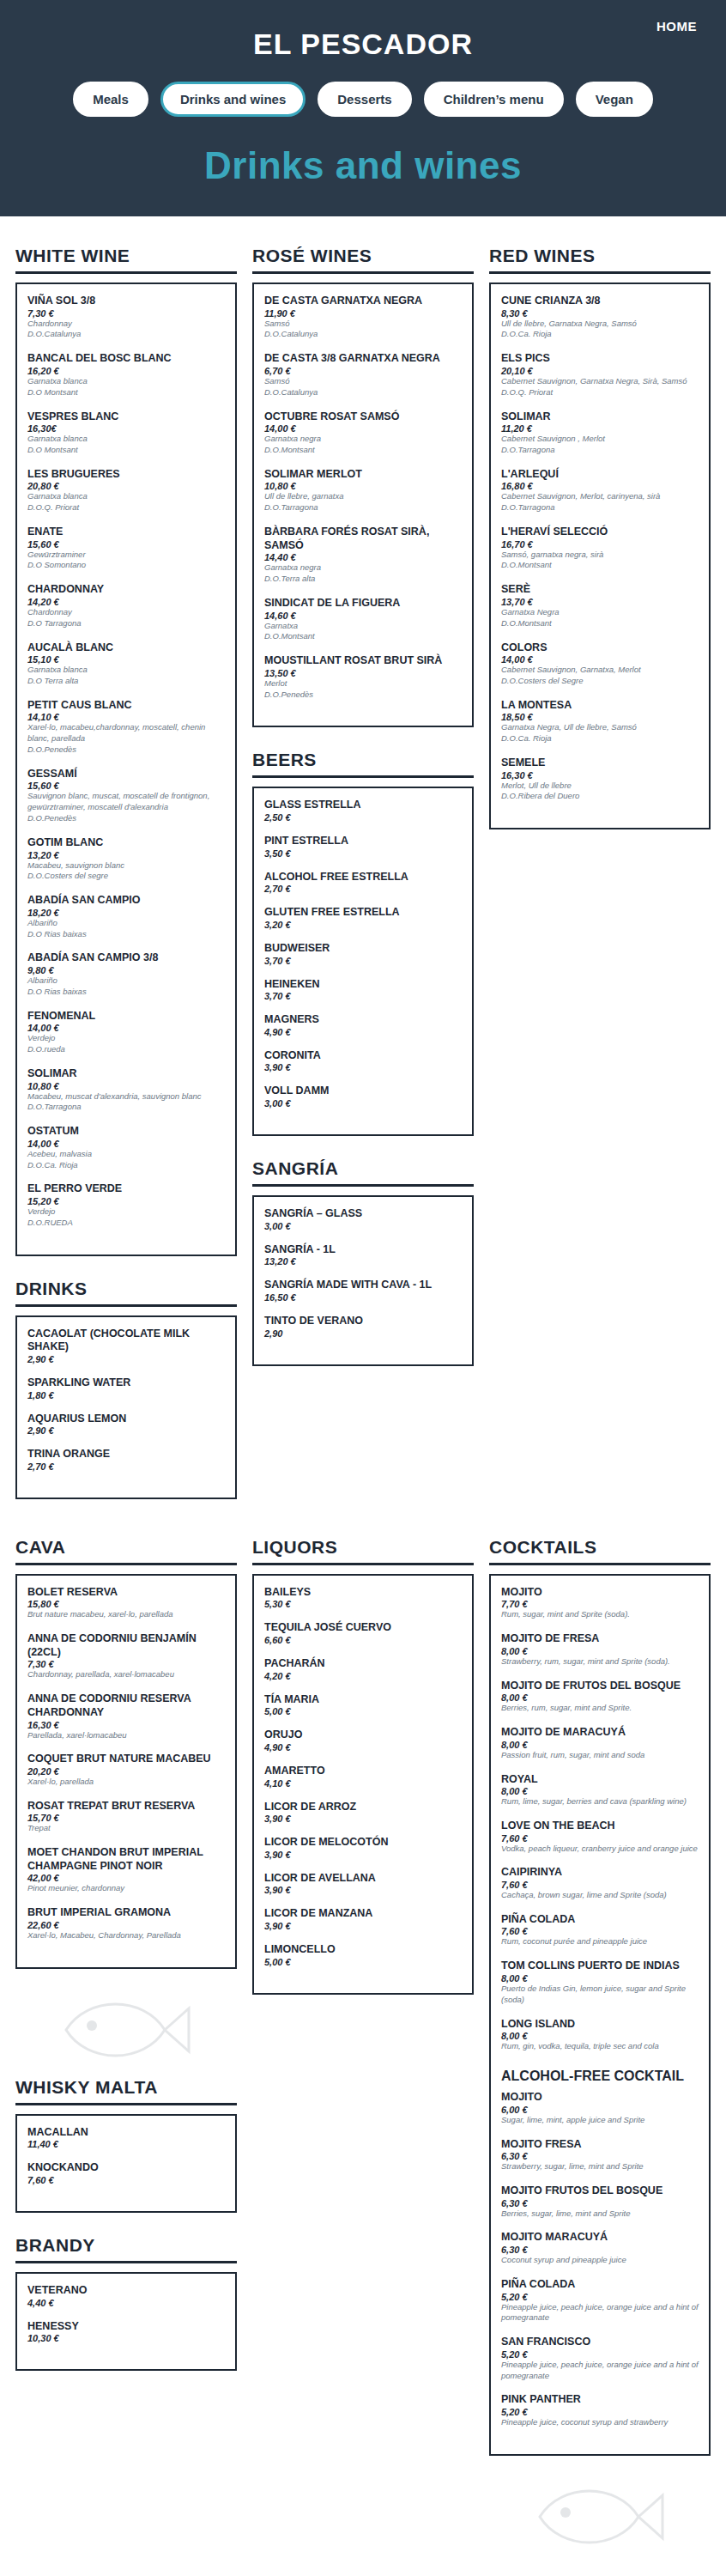HOME
EL PESCADOR
Meals Drinks and wines Desserts Children’s menu Vegan
Drinks and wines
White wine
Viña Sol 3/87,30 €Chardonnay
D.O.Catalunya
Bancal del Bosc Blanc 16,20 €Garnatxa blanca
D.O Montsant
Vespres Blanc 16,30€Garnatxa blanca
D.O Montsant
Les Brugueres 20,80 €Garnatxa blanca
D.O.Q. Priorat
Enate 15,60 €Gewürztraminer
D.O Somontano
Chardonnay 14,20 €Chardonnay
D.O Tarragona
Aucalà Blanc 15,10 €Garnatxa blanca
D.O Terra alta
Petit Caus Blanc 14,10 €Xarel·lo, macabeu,chardonnay, moscatell, chenin blanc, parellada
D.O.Penedès
Gessamí 15,60 €Sauvignon blanc, muscat, moscatell de frontignon, gewürztraminer, moscatell d'alexandria
D.O.Penedès
Gotim Blanc 13,20 €Macabeu, sauvignon blanc
D.O.Costers del segre
Abadía San Campio 18,20 €Albariño
D.O Rias baixas
Abadía San Campio 3/89,80 €Albariño
D.O Rias baixas
Fenomenal 14,00 €Verdejo
D.O.rueda
Solimar 10,80 €Macabeu, muscat d'alexandria, sauvignon blanc
D.O.Tarragona
Ostatum 14,00 €Acebeu, malvasia
D.O.Ca. Rioja
El Perro Verde 15,20 €Verdejo
D.O.RUEDA
Drinks
Cacaolat (chocolate milk shake) 2,90 €
Sparkling water 1,80 €
Aquarius lemon 2,90 €
Trina orange 2,70 €
Rosé wines
De Casta Garnatxa Negra 11,90 €Samsó
D.O.Catalunya
De Casta 3/8 Garnatxa Negra 6,70 €Samsó
D.O.Catalunya
Octubre Rosat Samsó 14,00 €Garnatxa negra
D.O.Montsant
Solimar Merlot 10,80 €Ull de llebre, garnatxa
D.O.Tarragona
Bàrbara Forés Rosat Sirà, Samsó 14,40 €Garnatxa negra
D.O.Terra alta
Sindicat de la Figuera 14,60 €Garnatxa
D.O.Montsant
Moustillant Rosat Brut Sirà 13,50 €Merlot
D.O.Penedès
Beers
Glass Estrella 2,50 €
Pint Estrella 3,50 €
Alcohol free Estrella 2,70 €
Gluten free Estrella 3,20 €
Budweiser 3,70 €
Heineken 3,70 €
Magners 4,90 €
Coronita 3,90 €
Voll Damm 3,00 €
Sangría
Sangría – glass 3,00 €
Sangría - 1L 13,20 €
Sangría made with cava - 1L 16,50 €
Tinto de verano 2,90
Red wines
Cune Crianza 3/88,30 €Ull de llebre, Garnatxa Negra, Samsó
D.O.Ca. Rioja
Els Pics 20,10 €Cabernet Sauvignon, Garnatxa Negra, Sirà, Samsó
D.O.Q. Priorat
Solimar 11,20 €Cabernet Sauvignon , Merlot
D.O.Tarragona
L'Arlequí 16,80 €Cabernet Sauvignon, Merlot, carinyena, sirà
D.O.Tarragona
L'Heraví Selecció 16,70 €Samsó, garnatxa negra, sirà
D.O.Montsant
Serè 13,70 €Garnatxa Negra
D.O.Montsant
Colors 14,00 €Cabernet Sauvignon, Garnatxa, Merlot
D.O.Costers del Segre
La Montesa 18,50 €Garnatxa Negra, Ull de llebre, Samsó
D.O.Ca. Rioja
Semele 16,30 €Merlot, Ull de llebre
D.O.Ribera del Duero
Cava
Bolet Reserva 15,80 €Brut nature macabeu, xarel·lo, parellada
Anna de Codorniu Benjamín (22cl) 7,30 €Chardonnay, parellada, xarel·lomacabeu
Anna de Codorniu Reserva Chardonnay 16,30 €Parellada, xarel·lomacabeu
Coquet Brut Nature Macabeu 20,20 €Xarel·lo, parellada
Rosat Trepat Brut Reserva 15,70 €Trepat
Moet Chandon Brut Imperial Champagne Pinot Noir 42,00 €Pinot meunier, chardonnay
Brut Imperial Gramona 22,60 €Xarel·lo, Macabeu, Chardonnay, Parellada
Whisky Malta
Macallan 11,40 €
Knockando 7,60 €
Brandy
Veterano 4,40 €
Henessy 10,30 €
Liquors
Baileys 5,30 €
Tequila José Cuervo 6,60 €
Pacharán 4,20 €
Tía Maria 5,00 €
Orujo 4,90 €
Amaretto 4,10 €
Licor de arroz 3,90 €
Licor de melocotón 3,90 €
Licor de avellana 3,90 €
Licor de manzana 3,90 €
Limoncello 5,00 €
Cocktails
Mojito 7,70 €Rum, sugar, mint and Sprite (soda).
Mojito de fresa 8,00 €Strawberry, rum, sugar, mint and Sprite (soda).
Mojito de frutos del bosque 8,00 €Berries, rum, sugar, mint and Sprite.
Mojito de maracuyá 8,00 €Passion fruit, rum, sugar, mint and soda
Royal 8,00 €Rum, lime, sugar, berries and cava (sparkling wine)
Love on the beach 7,60 €Vodka, peach liqueur, cranberry juice and orange juice
Caipirinya 7,60 €Cachaça, brown sugar, lime and Sprite (soda)
Piña colada 7,60 €Rum, coconut purée and pineapple juice
Tom Collins Puerto de Indias 8,00 €Puerto de Indias Gin, lemon juice, sugar and Sprite (soda)
Long Island 8,00 €Rum, gin, vodka, tequila, triple sec and cola
Alcohol-free cocktail
Mojito 6,00 €Sugar, lime, mint, apple juice and Sprite
Mojito fresa 6,30 €Strawberry, sugar, lime, mint and Sprite
Mojito frutos del bosque 6,30 €Berries, sugar, lime, mint and Sprite
Mojito maracuyá 6,30 €Coconut syrup and pineapple juice
Piña colada 5,20 €Pineapple juice, peach juice, orange juice and a hint of pomegranate
San Francisco 5,20 €Pineapple juice, peach juice, orange juice and a hint of pomegranate
Pink Panther 5,20 €Pineapple juice, coconut syrup and strawberry
↓